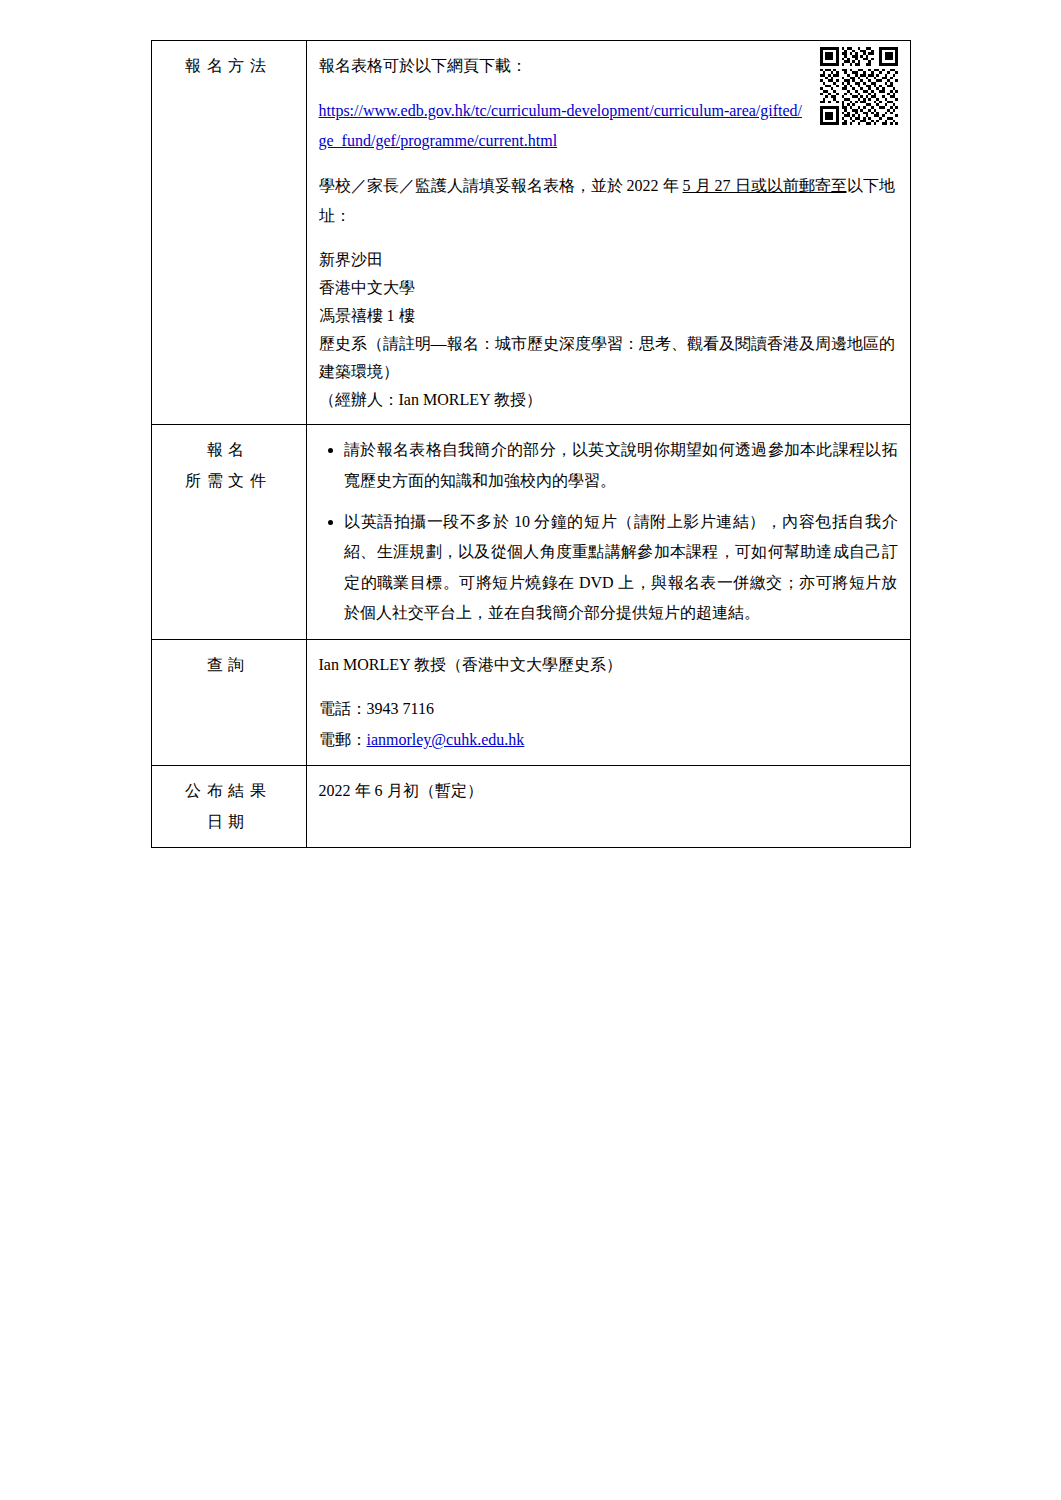| 報名方法 | 報名表格可於以下網頁下載： https://www.edb.gov.hk/tc/curriculum-development/curriculum-area/gifted/ge_fund/gef/programme/current.html 學校／家長／監護人請填妥報名表格，並於 2022 年 5 月 27 日或以前郵寄至 以下地址： 新界沙田 香港中文大學 馮景禧樓 1 樓 歷史系（請註明—報名：城市歷史深度學習：思考、觀看及閱讀香港及周邊地區的建築環境） （經辦人：Ian MORLEY 教授） |
| 報名 所需文件 | 請於報名表格自我簡介的部分，以英文說明你期望如何透過參加本此課程以拓寬歷史方面的知識和加強校內的學習。 以英語拍攝一段不多於 10 分鐘的短片（請附上影片連結），內容包括自我介紹、生涯規劃，以及從個人角度重點講解參加本課程，可如何幫助達成自己訂定的職業目標。可將短片燒錄在 DVD 上，與報名表一併繳交；亦可將短片放於個人社交平台上，並在自我簡介部分提供短片的超連結。 |
| 查詢 | Ian MORLEY 教授（香港中文大學歷史系） 電話：3943 7116 電郵： ianmorley@cuhk.edu.hk |
| 公布結果 日期 | 2022 年 6 月初（暫定） |